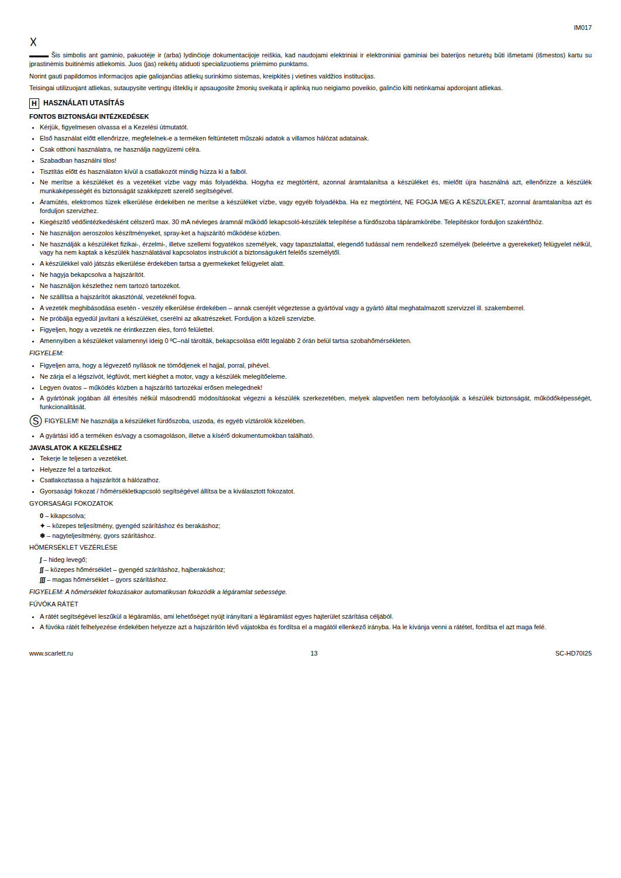IM017
☓
▬▬▬ Šis simbolis ant gaminio, pakuotėje ir (arba) lydinčioje dokumentacijoje reiškia, kad naudojami elektriniai ir elektroniniai gaminiai bei baterijos neturėtų būti išmetami (išmestos) kartu su įprastinėmis buitinėmis atliekomis. Juos (jas) reikėtų atiduoti specializuotiems priėmimo punktams.
Norint gauti papildomos informacijos apie galiojančias atliekų surinkimo sistemas, kreipkitės į vietines valdžios institucijas.
Teisingai utilizuojant atliekas, sutaupysite vertingų išteklių ir apsaugosite žmonių sveikatą ir aplinką nuo neigiamo poveikio, galinčio kilti netinkamai apdorojant atliekas.
H HASZNÁLATI UTASÍTÁS
FONTOS BIZTONSÁGI INTÉZKEDÉSEK
Kérjük, figyelmesen olvassa el a Kezelési útmutatót.
Első használat előtt ellenőrizze, megfelelnek-e a terméken feltüntetett műszaki adatok a villamos hálózat adatainak.
Csak otthoni használatra, ne használja nagyüzemi célra.
Szabadban használni tilos!
Tisztítás előtt és használaton kívül a csatlakozót mindig húzza ki a falból.
Ne merítse a készüléket és a vezetéket vízbe vagy más folyadékba. Hogyha ez megtörtént, azonnal áramtalanítsa a készüléket és, mielőtt újra használná azt, ellenőrizze a készülék munkaképességét és biztonságát szakképzett szerelő segítségével.
Áramütés, elektromos tüzek elkerülése érdekében ne merítse a készüléket vízbe, vagy egyéb folyadékba. Ha ez megtörtént, NE FOGJA MEG A KÉSZÜLÉKET, azonnal áramtalanítsa azt és forduljon szervizhez.
Kiegészítő védőintézkedésként célszerű max. 30 mA névleges áramnál működő lekapcsoló-készülék telepítése a fürdőszoba tápáramkörébe. Telepítéskor forduljon szakértőhöz.
Ne használjon aeroszolos készítményeket, spray-ket a hajszárító működése közben.
Ne használják a készüléket fizikai-, érzelmi-, illetve szellemi fogyatékos személyek, vagy tapasztalattal, elegendő tudással nem rendelkező személyek (beleértve a gyerekeket) felügyelet nélkül, vagy ha nem kaptak a készülék használatával kapcsolatos instrukciót a biztonságukért felelős személytől.
A készülékkel való játszás elkerülése érdekében tartsa a gyermekeket felügyelet alatt.
Ne hagyja bekapcsolva a hajszárítót.
Ne használjon készlethez nem tartozó tartozékot.
Ne szállítsa a hajszárítót akasztónál, vezetéknél fogva.
A vezeték meghibásodása esetén - veszély elkerülése érdekében – annak cseréjét végeztesse a gyártóval vagy a gyártó által meghatalmazott szervizzel ill. szakemberrel.
Ne próbálja egyedül javítani a készüléket, cserélni az alkatrészeket. Forduljon a közeli szervizbe.
Figyeljen, hogy a vezeték ne érintkezzen éles, forró felülettel.
Amennyiben a készüléket valamennyi ideig 0 ºC–nál tárolták, bekapcsolása előtt legalább 2 órán belül tartsa szobahőmérsékleten.
FIGYELEM:
Figyeljen arra, hogy a légvezető nyílások ne tömődjenek el hajjal, porral, pihével.
Ne zárja el a légszívót, légfúvót, mert kiéghet a motor, vagy a készülék melegítőeleme.
Legyen óvatos – működés közben a hajszárító tartozékai erősen melegednek!
A gyártónak jogában áll értesítés nélkül másodrendű módosításokat végezni a készülék szerkezetében, melyek alapvetően nem befolyásolják a készülék biztonságát, működőképességét, funkcionalitását.
ⓈFIGYELEM! Ne használja a készüléket fürdőszoba, uszoda, és egyéb víztárolók közelében.
A gyártási idő a terméken és/vagy a csomagoláson, illetve a kísérő dokumentumokban található.
JAVASLATOK A KEZELÉSHEZ
Tekerje le teljesen a vezetéket.
Helyezze fel a tartozékot.
Csatlakoztassa a hajszárítót a hálózathoz.
Gyorsasági fokozat / hőmérsékletkapcsoló segítségével állítsa be a kiválasztott fokozatot.
GYORSASÁGI FOKOZATOK
0 – kikapcsolva;
✦ – közepes teljesítmény, gyengéd szárításhoz és berakáshoz;
❄ – nagyteljesítmény, gyors szárításhoz.
HŐMÉRSÉKLET VEZÉRLÉSE
∫ – hideg levegő;
∫∫ – közepes hőmérséklet – gyengéd szárításhoz, hajberakáshoz;
∫∫∫ – magas hőmérséklet – gyors szárításhoz.
FIGYELEM: A hőmérséklet fokozásakor automatikusan fokozódik a légáramlat sebessége.
FÚVÓKA RÁTÉT
A rátét segítségével leszűkül a légáramlás, ami lehetőséget nyújt irányítani a légáramlást egyes hajterület szárítása céljából.
A fúvóka rátét felhelyezése érdekében helyezze azt a hajszárítón lévő vájatokba és fordítsa el a magától ellenkező irányba. Ha le kívánja venni a rátétet, fordítsa el azt maga felé.
www.scarlett.ru 13 SC-HD70I25